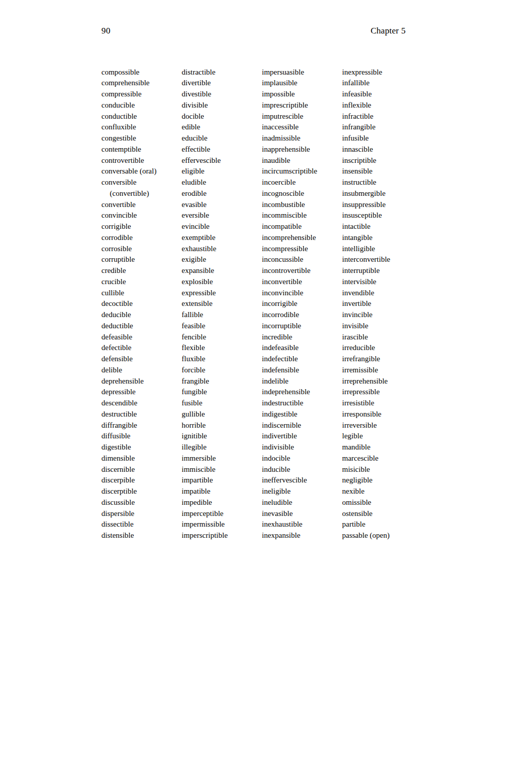90 Chapter 5
compossible
comprehensible
compressible
conducible
conductible
confluxible
congestible
contemptible
controvertible
conversable (oral)
conversible
(convertible)
convertible
convincible
corrigible
corrodible
corrosible
corruptible
credible
crucible
cullible
decoctible
deducible
deductible
defeasible
defectible
defensible
delible
deprehensible
depressible
descendible
destructible
diffrangible
diffusible
digestible
dimensible
discernible
discerpible
discerptible
discussible
dispersible
dissectible
distensible
distractible
divertible
divestible
divisible
docible
edible
educible
effectible
effervescible
eligible
eludible
erodible
evasible
eversible
evincible
exemptible
exhaustible
exigible
expansible
explosible
expressible
extensible
fallible
feasible
fencible
flexible
fluxible
forcible
frangible
fungible
fusible
gullible
horrible
ignitible
illegible
immersible
immiscible
impartible
impatible
impedible
imperceptible
impermissible
imperscriptible
impersuasible
implausible
impossible
imprescriptible
imputrescible
inaccessible
inadmissible
inapprehensible
inaudible
incircumscriptible
incoercible
incognoscible
incombustible
incommiscible
incompatible
incomprehensible
incompressible
inconcussible
incontrovertible
inconvertible
inconvincible
incorrigible
incorrodible
incorruptible
incredible
indefeasible
indefectible
indefensible
indelible
indeprehensible
indestructible
indigestible
indiscernible
indivertible
indivisible
indocible
inducible
ineffervescible
ineligible
ineludible
inevasible
inexhaustible
inexpansible
inexpressible
infallible
infeasible
inflexible
infractible
infrangible
infusible
innascible
inscriptible
insensible
instructible
insubmergible
insuppressible
insusceptible
intactible
intangible
intelligible
interconvertible
interruptible
intervisible
invendible
invertible
invincible
invisible
irascible
irreducible
irrefrangible
irremissible
irreprehensible
irrepressible
irresistible
irresponsible
irreversible
legible
mandible
marcescible
misicible
negligible
nexible
omissible
ostensible
partible
passable (open)